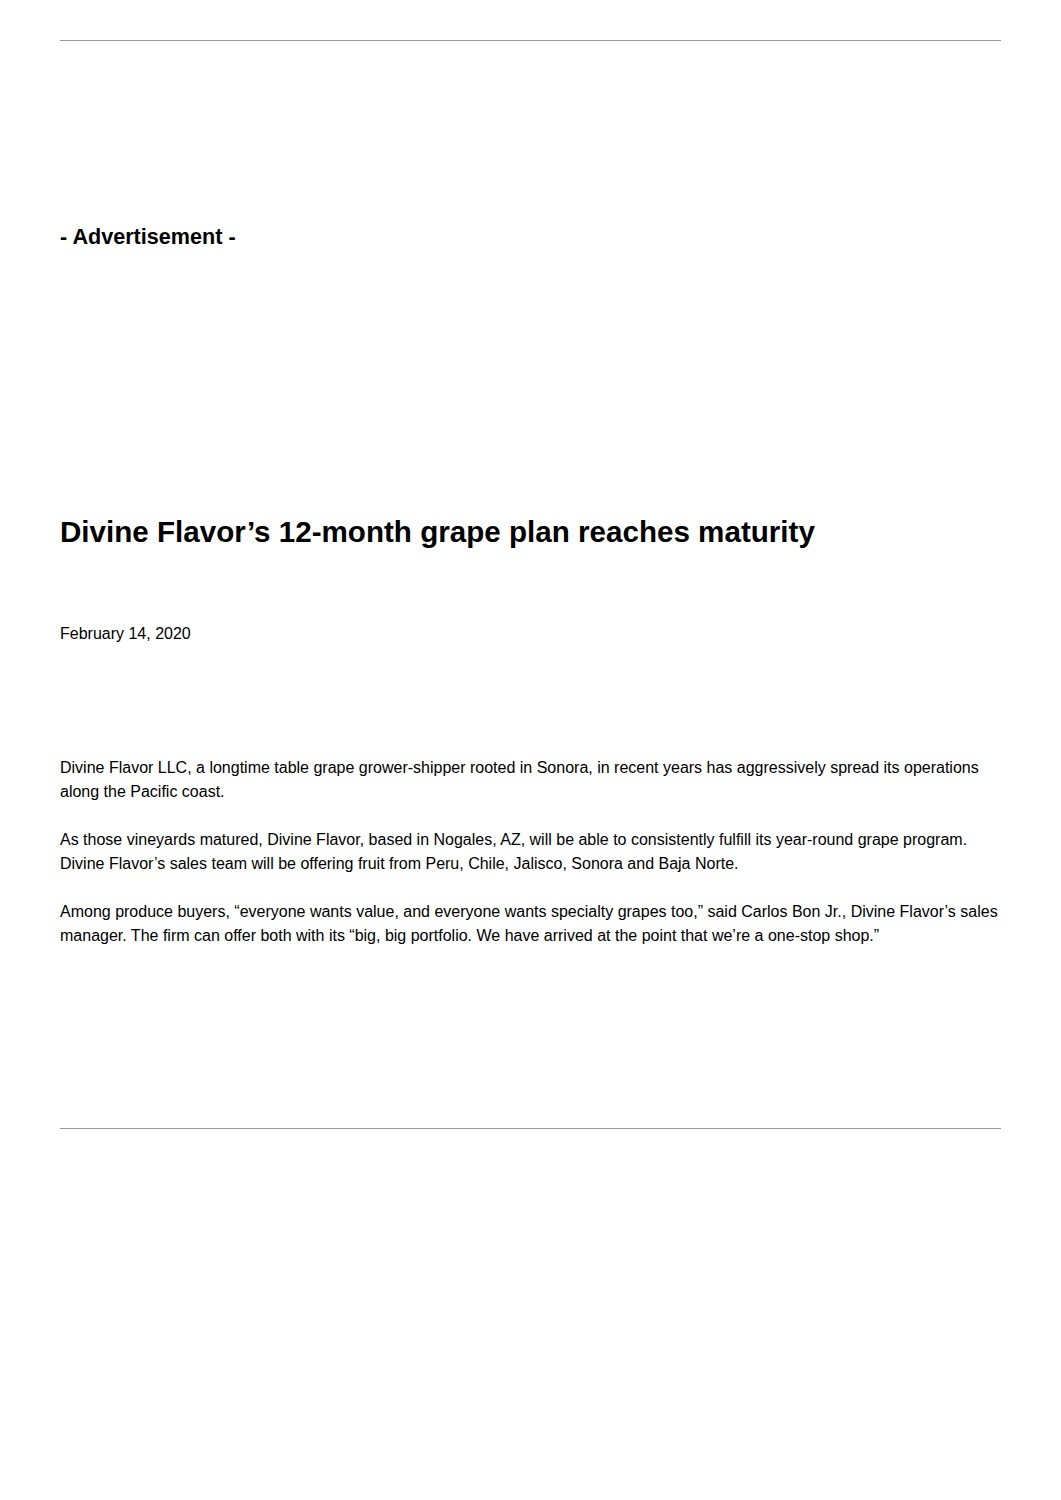- Advertisement -
Divine Flavor’s 12-month grape plan reaches maturity
February 14, 2020
Divine Flavor LLC, a longtime table grape grower-shipper rooted in Sonora, in recent years has aggressively spread its operations along the Pacific coast.
As those vineyards matured, Divine Flavor, based in Nogales, AZ, will be able to consistently fulfill its year-round grape program. Divine Flavor’s sales team will be offering fruit from Peru, Chile, Jalisco, Sonora and Baja Norte.
Among produce buyers, “everyone wants value, and everyone wants specialty grapes too,” said Carlos Bon Jr., Divine Flavor’s sales manager. The firm can offer both with its “big, big portfolio. We have arrived at the point that we’re a one-stop shop.”